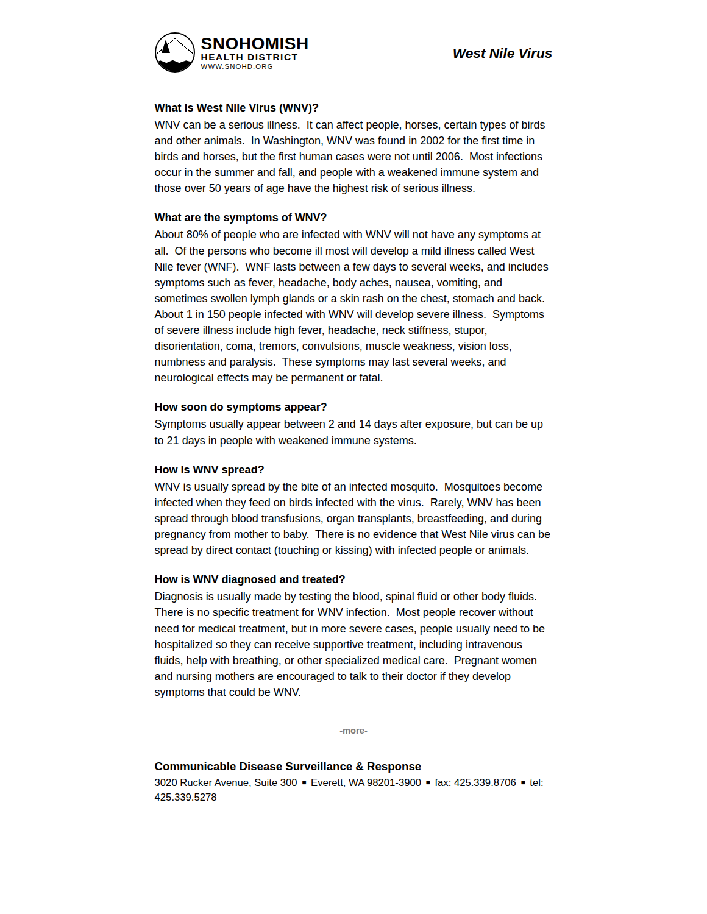SNOHOMISH
HEALTH DISTRICT
WWW.SNOHD.ORG
West Nile Virus
What is West Nile Virus (WNV)?
WNV can be a serious illness. It can affect people, horses, certain types of birds and other animals. In Washington, WNV was found in 2002 for the first time in birds and horses, but the first human cases were not until 2006. Most infections occur in the summer and fall, and people with a weakened immune system and those over 50 years of age have the highest risk of serious illness.
What are the symptoms of WNV?
About 80% of people who are infected with WNV will not have any symptoms at all. Of the persons who become ill most will develop a mild illness called West Nile fever (WNF). WNF lasts between a few days to several weeks, and includes symptoms such as fever, headache, body aches, nausea, vomiting, and sometimes swollen lymph glands or a skin rash on the chest, stomach and back. About 1 in 150 people infected with WNV will develop severe illness. Symptoms of severe illness include high fever, headache, neck stiffness, stupor, disorientation, coma, tremors, convulsions, muscle weakness, vision loss, numbness and paralysis. These symptoms may last several weeks, and neurological effects may be permanent or fatal.
How soon do symptoms appear?
Symptoms usually appear between 2 and 14 days after exposure, but can be up to 21 days in people with weakened immune systems.
How is WNV spread?
WNV is usually spread by the bite of an infected mosquito. Mosquitoes become infected when they feed on birds infected with the virus. Rarely, WNV has been spread through blood transfusions, organ transplants, breastfeeding, and during pregnancy from mother to baby. There is no evidence that West Nile virus can be spread by direct contact (touching or kissing) with infected people or animals.
How is WNV diagnosed and treated?
Diagnosis is usually made by testing the blood, spinal fluid or other body fluids. There is no specific treatment for WNV infection. Most people recover without need for medical treatment, but in more severe cases, people usually need to be hospitalized so they can receive supportive treatment, including intravenous fluids, help with breathing, or other specialized medical care. Pregnant women and nursing mothers are encouraged to talk to their doctor if they develop symptoms that could be WNV.
-more-
Communicable Disease Surveillance & Response
3020 Rucker Avenue, Suite 300 ■ Everett, WA 98201-3900 ■ fax: 425.339.8706 ■ tel: 425.339.5278